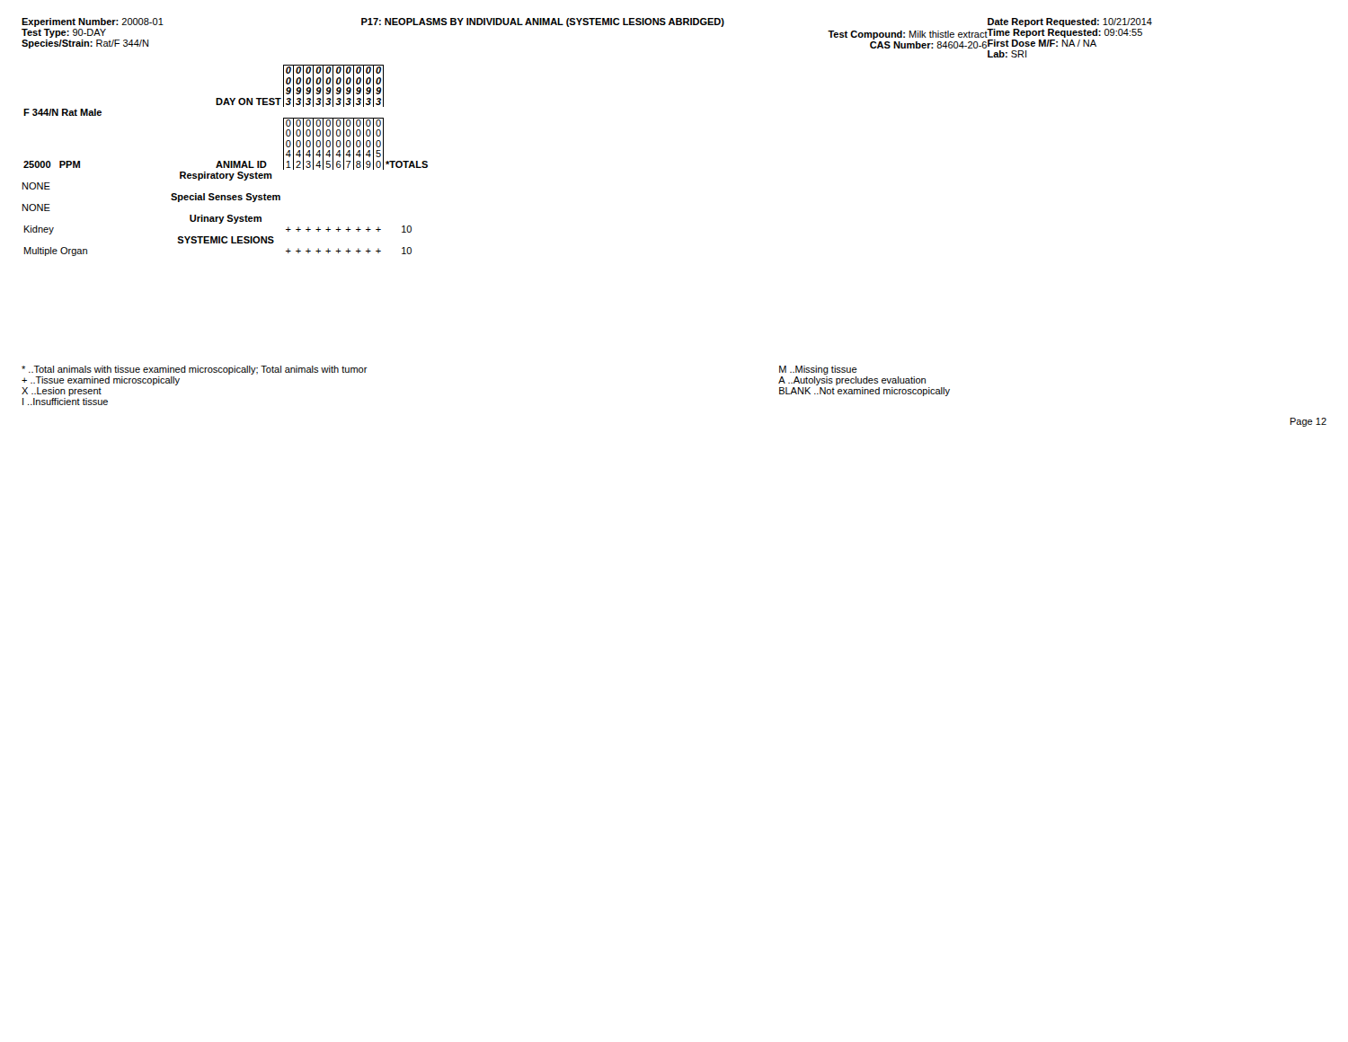| Experiment Number: 20008-01 Test Type: 90-DAY Species/Strain: Rat/F 344/N | P17: NEOPLASMS BY INDIVIDUAL ANIMAL (SYSTEMIC LESIONS ABRIDGED) Test Compound: Milk thistle extract CAS Number: 84604-20-6 | Date Report Requested: 10/21/2014 Time Report Requested: 09:04:55 First Dose M/F: NA / NA Lab: SRI |
| | DAY ON TEST | 0 0 9 3 | 0 0 9 3 | 0 0 9 3 | 0 0 9 3 | 0 0 9 3 | 0 0 9 3 | 0 0 9 3 | 0 0 9 3 | 0 0 9 3 | 0 0 9 3 | |
| F 344/N Rat Male | | | |
| 25000 PPM | ANIMAL ID | 0 0 0 4 1 | 0 0 0 4 2 | 0 0 0 4 3 | 0 0 0 4 4 | 0 0 0 4 5 | 0 0 0 4 6 | 0 0 0 4 7 | 0 0 0 4 8 | 0 0 0 4 9 | 0 0 0 5 0 | *TOTALS |
| Respiratory System |
| NONE | |
| Special Senses System |
| NONE | |
| Urinary System |
| Kidney | | + | + | + | + | + | + | + | + | + | + | 10 |
| SYSTEMIC LESIONS |
| Multiple Organ | | + | + | + | + | + | + | + | + | + | + | 10 |
| * ..Total animals with tissue examined microscopically; Total animals with tumor + ..Tissue examined microscopically X ..Lesion present I ..Insufficient tissue | M ..Missing tissue A ..Autolysis precludes evaluation BLANK ..Not examined microscopically |
Page 12